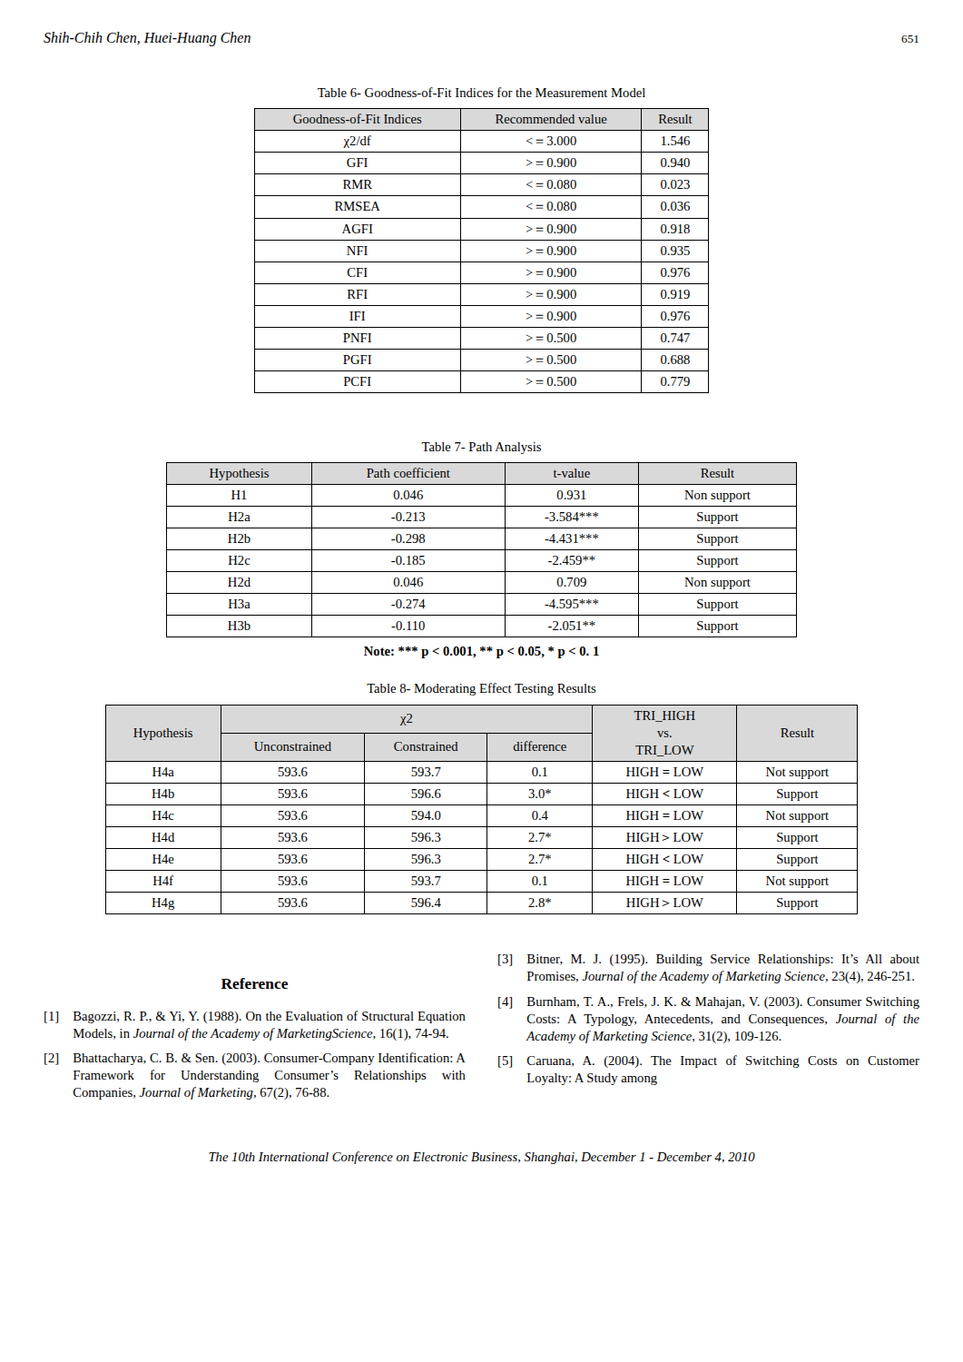Shih-Chih Chen, Huei-Huang Chen 651
Table 6- Goodness-of-Fit Indices for the Measurement Model
| Goodness-of-Fit Indices | Recommended value | Result |
| --- | --- | --- |
| χ2/df | <＝3.000 | 1.546 |
| GFI | >＝0.900 | 0.940 |
| RMR | <＝0.080 | 0.023 |
| RMSEA | <＝0.080 | 0.036 |
| AGFI | >＝0.900 | 0.918 |
| NFI | >＝0.900 | 0.935 |
| CFI | >＝0.900 | 0.976 |
| RFI | >＝0.900 | 0.919 |
| IFI | >＝0.900 | 0.976 |
| PNFI | >＝0.500 | 0.747 |
| PGFI | >＝0.500 | 0.688 |
| PCFI | >＝0.500 | 0.779 |
Table 7- Path Analysis
| Hypothesis | Path coefficient | t-value | Result |
| --- | --- | --- | --- |
| H1 | 0.046 | 0.931 | Non support |
| H2a | -0.213 | -3.584*** | Support |
| H2b | -0.298 | -4.431*** | Support |
| H2c | -0.185 | -2.459** | Support |
| H2d | 0.046 | 0.709 | Non support |
| H3a | -0.274 | -4.595*** | Support |
| H3b | -0.110 | -2.051** | Support |
Note: *** p < 0.001, ** p < 0.05, * p < 0. 1
Table 8- Moderating Effect Testing Results
| Hypothesis | χ2 | TRI_HIGH vs. TRI_LOW | Result |
| --- | --- | --- | --- |
| Unconstrained | Constrained | difference |
| H4a | 593.6 | 593.7 | 0.1 | HIGH = LOW | Not support |
| H4b | 593.6 | 596.6 | 3.0* | HIGH < LOW | Support |
| H4c | 593.6 | 594.0 | 0.4 | HIGH = LOW | Not support |
| H4d | 593.6 | 596.3 | 2.7* | HIGH＞LOW | Support |
| H4e | 593.6 | 596.3 | 2.7* | HIGH < LOW | Support |
| H4f | 593.6 | 593.7 | 0.1 | HIGH = LOW | Not support |
| H4g | 593.6 | 596.4 | 2.8* | HIGH＞LOW | Support |
Reference
[1] Bagozzi, R. P., & Yi, Y. (1988). On the Evaluation of Structural Equation Models, in Journal of the Academy of MarketingScience, 16(1), 74-94.
[2] Bhattacharya, C. B. & Sen. (2003). Consumer-Company Identification: A Framework for Understanding Consumer’s Relationships with Companies, Journal of Marketing, 67(2), 76-88.
[3] Bitner, M. J. (1995). Building Service Relationships: It’s All about Promises, Journal of the Academy of Marketing Science, 23(4), 246-251.
[4] Burnham, T. A., Frels, J. K. & Mahajan, V. (2003). Consumer Switching Costs: A Typology, Antecedents, and Consequences, Journal of the Academy of Marketing Science, 31(2), 109-126.
[5] Caruana, A. (2004). The Impact of Switching Costs on Customer Loyalty: A Study among
The 10th International Conference on Electronic Business, Shanghai, December 1 - December 4, 2010